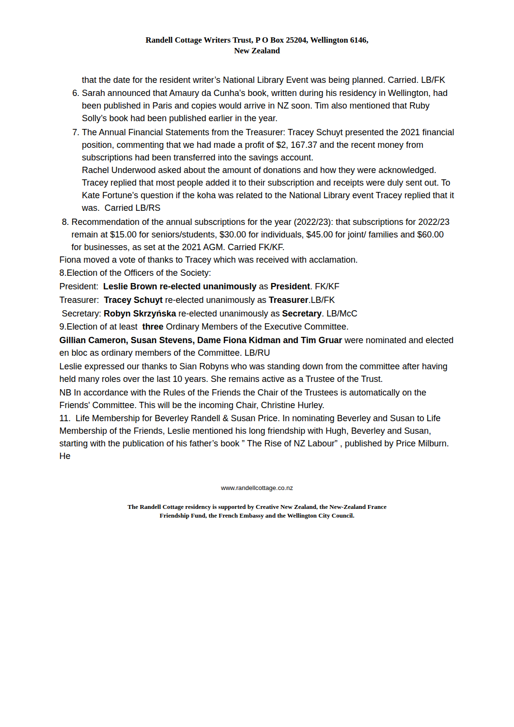Randell Cottage Writers Trust, P O Box 25204, Wellington 6146,
New Zealand
that the date for the resident writer’s National Library Event was being planned. Carried. LB/FK
Sarah announced that Amaury da Cunha’s book, written during his residency in Wellington, had been published in Paris and copies would arrive in NZ soon. Tim also mentioned that Ruby Solly’s book had been published earlier in the year.
The Annual Financial Statements from the Treasurer: Tracey Schuyt presented the 2021 financial position, commenting that we had made a profit of $2, 167.37 and the recent money from subscriptions had been transferred into the savings account.
Rachel Underwood asked about the amount of donations and how they were acknowledged. Tracey replied that most people added it to their subscription and receipts were duly sent out. To Kate Fortune’s question if the koha was related to the National Library event Tracey replied that it was. Carried LB/RS
Recommendation of the annual subscriptions for the year (2022/23): that subscriptions for 2022/23 remain at $15.00 for seniors/students, $30.00 for individuals, $45.00 for joint/ families and $60.00 for businesses, as set at the 2021 AGM. Carried FK/KF.
Fiona moved a vote of thanks to Tracey which was received with acclamation.
8.Election of the Officers of the Society:
President: Leslie Brown re-elected unanimously as President. FK/KF
Treasurer: Tracey Schuyt re-elected unanimously as Treasurer.LB/FK
Secretary: Robyn Skrzyńska re-elected unanimously as Secretary. LB/McC
9.Election of at least three Ordinary Members of the Executive Committee.
Gillian Cameron, Susan Stevens, Dame Fiona Kidman and Tim Gruar were nominated and elected en bloc as ordinary members of the Committee. LB/RU
Leslie expressed our thanks to Sian Robyns who was standing down from the committee after having held many roles over the last 10 years. She remains active as a Trustee of the Trust.
NB In accordance with the Rules of the Friends the Chair of the Trustees is automatically on the Friends' Committee. This will be the incoming Chair, Christine Hurley.
11. Life Membership for Beverley Randell & Susan Price. In nominating Beverley and Susan to Life Membership of the Friends, Leslie mentioned his long friendship with Hugh, Beverley and Susan, starting with the publication of his father’s book ” The Rise of NZ Labour” , published by Price Milburn. He
www.randellcottage.co.nz
The Randell Cottage residency is supported by Creative New Zealand, the New-Zealand France
Friendship Fund, the French Embassy and the Wellington City Council.